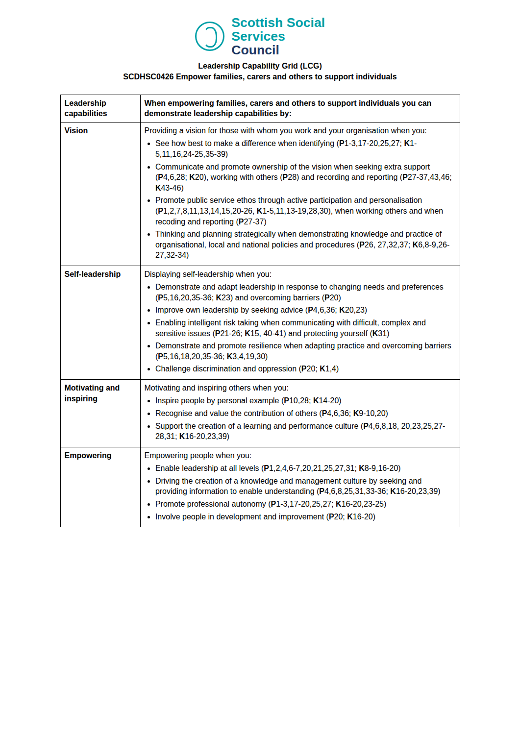Scottish Social Services Council
Leadership Capability Grid (LCG) SCDHSC0426 Empower families, carers and others to support individuals
| Leadership capabilities | When empowering families, carers and others to support individuals you can demonstrate leadership capabilities by: |
| --- | --- |
| Vision | Providing a vision for those with whom you work and your organisation when you: See how best to make a difference when identifying ( P 1-3,17-20,25,27; K 1-5,11,16,24-25,35-39) Communicate and promote ownership of the vision when seeking extra support ( P 4,6,28; K 20), working with others ( P 28) and recording and reporting ( P 27-37,43,46; K 43-46) Promote public service ethos through active participation and personalisation ( P 1,2,7,8,11,13,14,15,20-26, K 1-5,11,13-19,28,30), when working others and when recoding and reporting ( P 27-37) Thinking and planning strategically when demonstrating knowledge and practice of organisational, local and national policies and procedures ( P 26, 27,32,37; K 6,8-9,26-27,32-34) |
| Self-leadership | Displaying self-leadership when you: Demonstrate and adapt leadership in response to changing needs and preferences ( P 5,16,20,35-36; K 23) and overcoming barriers ( P 20) Improve own leadership by seeking advice ( P 4,6,36; K 20,23) Enabling intelligent risk taking when communicating with difficult, complex and sensitive issues ( P 21-26; K 15, 40-41) and protecting yourself ( K 31) Demonstrate and promote resilience when adapting practice and overcoming barriers ( P 5,16,18,20,35-36; K 3,4,19,30) Challenge discrimination and oppression ( P 20; K 1,4) |
| Motivating and inspiring | Motivating and inspiring others when you: Inspire people by personal example ( P 10,28; K 14-20) Recognise and value the contribution of others ( P 4,6,36; K 9-10,20) Support the creation of a learning and performance culture ( P 4,6,8,18, 20,23,25,27-28,31; K 16-20,23,39) |
| Empowering | Empowering people when you: Enable leadership at all levels ( P 1,2,4,6-7,20,21,25,27,31; K 8-9,16-20) Driving the creation of a knowledge and management culture by seeking and providing information to enable understanding ( P 4,6,8,25,31,33-36; K 16-20,23,39) Promote professional autonomy ( P 1-3,17-20,25,27; K 16-20,23-25) Involve people in development and improvement ( P 20; K 16-20) |